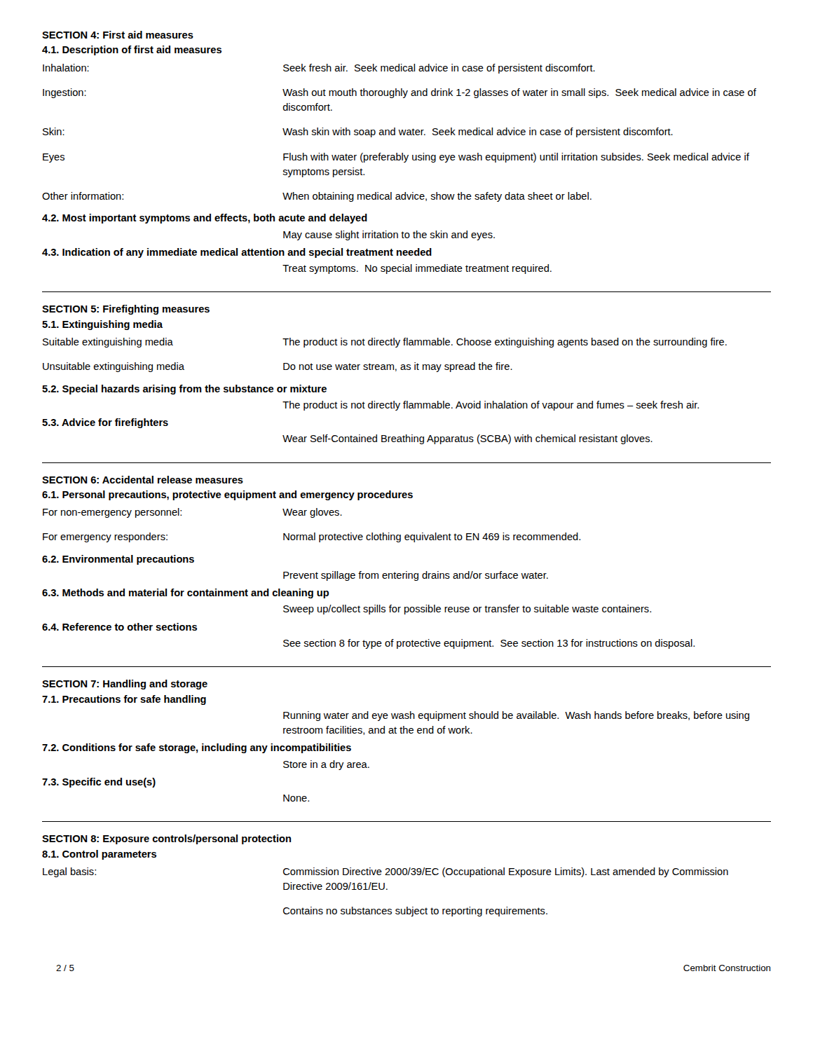SECTION 4: First aid measures
4.1. Description of first aid measures
| Inhalation: | Seek fresh air. Seek medical advice in case of persistent discomfort. |
| Ingestion: | Wash out mouth thoroughly and drink 1-2 glasses of water in small sips. Seek medical advice in case of discomfort. |
| Skin: | Wash skin with soap and water. Seek medical advice in case of persistent discomfort. |
| Eyes | Flush with water (preferably using eye wash equipment) until irritation subsides. Seek medical advice if symptoms persist. |
| Other information: | When obtaining medical advice, show the safety data sheet or label. |
4.2. Most important symptoms and effects, both acute and delayed
May cause slight irritation to the skin and eyes.
4.3. Indication of any immediate medical attention and special treatment needed
Treat symptoms. No special immediate treatment required.
SECTION 5: Firefighting measures
5.1. Extinguishing media
| Suitable extinguishing media | The product is not directly flammable. Choose extinguishing agents based on the surrounding fire. |
| Unsuitable extinguishing media | Do not use water stream, as it may spread the fire. |
5.2. Special hazards arising from the substance or mixture
The product is not directly flammable. Avoid inhalation of vapour and fumes – seek fresh air.
5.3. Advice for firefighters
Wear Self-Contained Breathing Apparatus (SCBA) with chemical resistant gloves.
SECTION 6: Accidental release measures
6.1. Personal precautions, protective equipment and emergency procedures
| For non-emergency personnel: | Wear gloves. |
| For emergency responders: | Normal protective clothing equivalent to EN 469 is recommended. |
6.2. Environmental precautions
Prevent spillage from entering drains and/or surface water.
6.3. Methods and material for containment and cleaning up
Sweep up/collect spills for possible reuse or transfer to suitable waste containers.
6.4. Reference to other sections
See section 8 for type of protective equipment. See section 13 for instructions on disposal.
SECTION 7: Handling and storage
7.1. Precautions for safe handling
Running water and eye wash equipment should be available. Wash hands before breaks, before using restroom facilities, and at the end of work.
7.2. Conditions for safe storage, including any incompatibilities
Store in a dry area.
7.3. Specific end use(s)
None.
SECTION 8: Exposure controls/personal protection
8.1. Control parameters
| Legal basis: | Commission Directive 2000/39/EC (Occupational Exposure Limits). Last amended by Commission Directive 2009/161/EU. |
| | Contains no substances subject to reporting requirements. |
2 / 5
Cembrit Construction